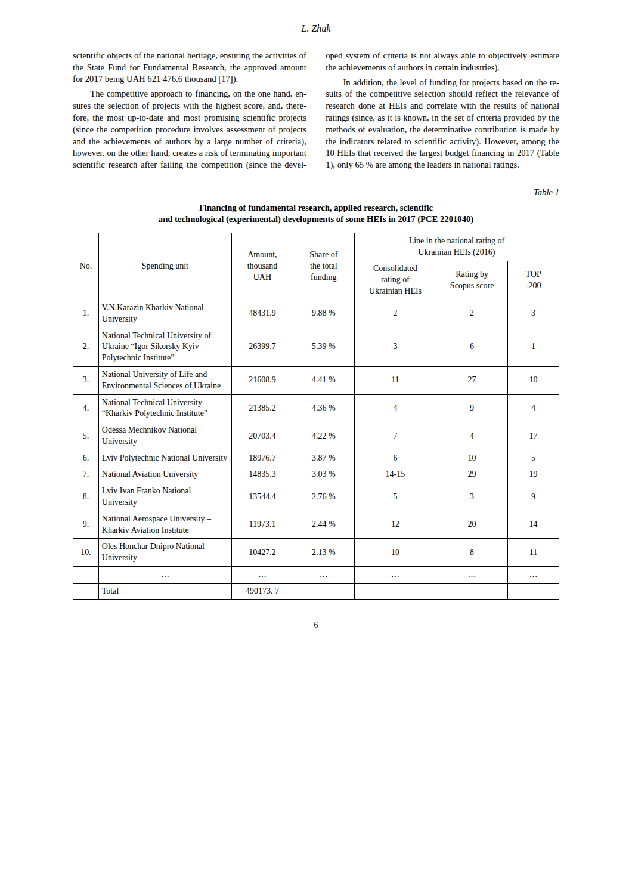L. Zhuk
scientific objects of the national heritage, ensuring the activities of the State Fund for Fundamental Research, the approved amount for 2017 being UAH 621 476.6 thousand [17]).
The competitive approach to financing, on the one hand, ensures the selection of projects with the highest score, and, therefore, the most up-to-date and most promising scientific projects (since the competition procedure involves assessment of projects and the achievements of authors by a large number of criteria), however, on the other hand, creates a risk of terminating important scientific research after failing the competition (since the developed system of criteria is not always able to objectively estimate the achievements of authors in certain industries).
In addition, the level of funding for projects based on the results of the competitive selection should reflect the relevance of research done at HEIs and correlate with the results of national ratings (since, as it is known, in the set of criteria provided by the methods of evaluation, the determinative contribution is made by the indicators related to scientific activity). However, among the 10 HEIs that received the largest budget financing in 2017 (Table 1), only 65 % are among the leaders in national ratings.
Table 1
Financing of fundamental research, applied research, scientific
and technological (experimental) developments of some HEIs in 2017 (PCE 2201040)
| No. | Spending unit | Amount, thousand UAH | Share of the total funding | Line in the national rating of Ukrainian HEIs (2016) |
| --- | --- | --- | --- | --- |
| Consolidated rating of Ukrainian HEIs | Rating by Scopus score | TOP -200 |
| 1. | V.N.Karazin Kharkiv National University | 48431.9 | 9.88 % | 2 | 2 | 3 |
| 2. | National Technical University of Ukraine “Igor Sikorsky Kyiv Polytechnic Institute” | 26399.7 | 5.39 % | 3 | 6 | 1 |
| 3. | National University of Life and Environmental Sciences of Ukraine | 21608.9 | 4.41 % | 11 | 27 | 10 |
| 4. | National Technical University “Kharkiv Polytechnic Institute” | 21385.2 | 4.36 % | 4 | 9 | 4 |
| 5. | Odessa Mechnikov National University | 20703.4 | 4.22 % | 7 | 4 | 17 |
| 6. | Lviv Polytechnic National University | 18976.7 | 3.87 % | 6 | 10 | 5 |
| 7. | National Aviation University | 14835.3 | 3.03 % | 14-15 | 29 | 19 |
| 8. | Lviv Ivan Franko National University | 13544.4 | 2.76 % | 5 | 3 | 9 |
| 9. | National Aerospace University – Kharkiv Aviation Institute | 11973.1 | 2.44 % | 12 | 20 | 14 |
| 10. | Oles Honchar Dnipro National University | 10427.2 | 2.13 % | 10 | 8 | 11 |
| | … | … | … | … | … | … |
| | Total | 490173. 7 | | | | |
6